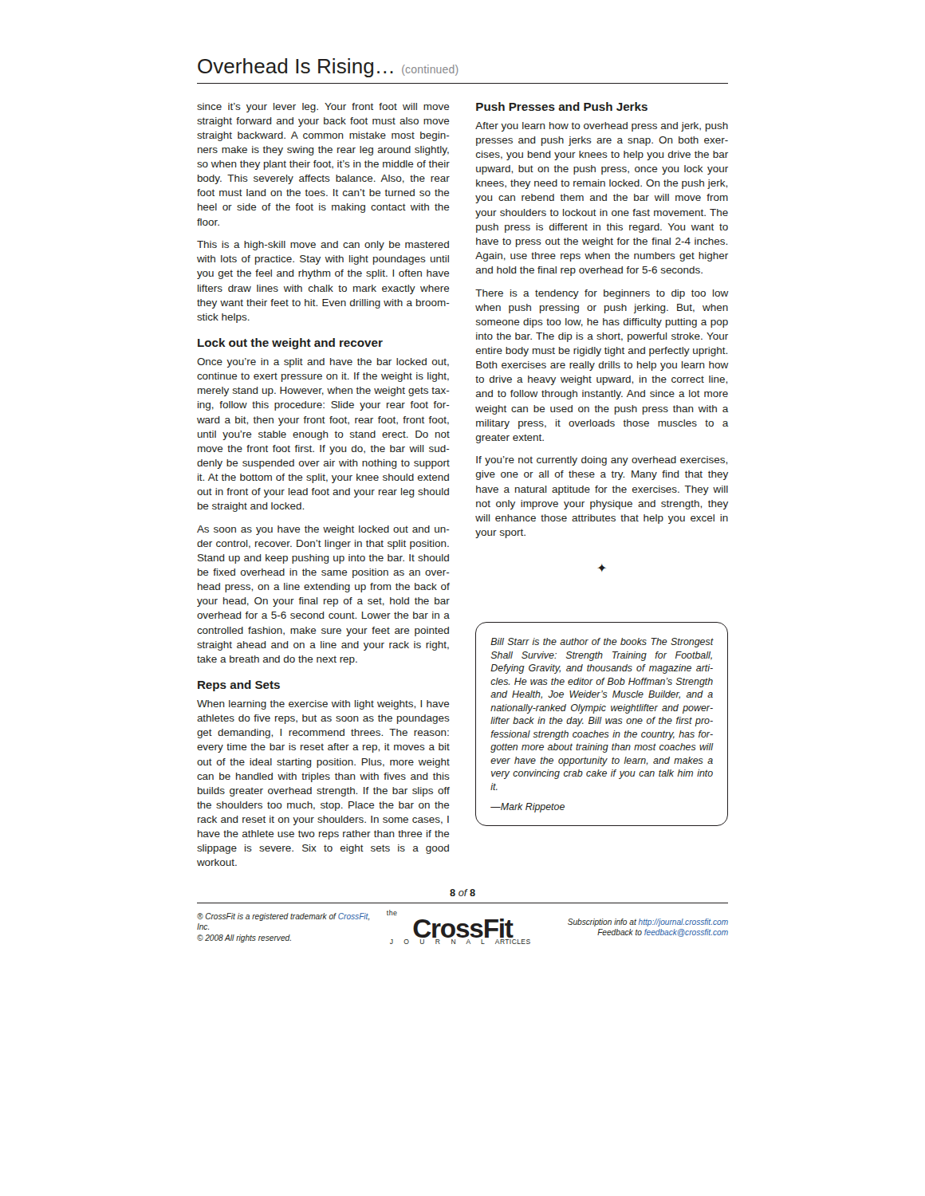Overhead Is Rising… (continued)
since it’s your lever leg. Your front foot will move straight forward and your back foot must also move straight backward. A common mistake most beginners make is they swing the rear leg around slightly, so when they plant their foot, it’s in the middle of their body. This severely affects balance. Also, the rear foot must land on the toes. It can’t be turned so the heel or side of the foot is making contact with the floor.
This is a high-skill move and can only be mastered with lots of practice. Stay with light poundages until you get the feel and rhythm of the split. I often have lifters draw lines with chalk to mark exactly where they want their feet to hit. Even drilling with a broomstick helps.
Lock out the weight and recover
Once you’re in a split and have the bar locked out, continue to exert pressure on it. If the weight is light, merely stand up. However, when the weight gets taxing, follow this procedure: Slide your rear foot forward a bit, then your front foot, rear foot, front foot, until you’re stable enough to stand erect. Do not move the front foot first. If you do, the bar will suddenly be suspended over air with nothing to support it. At the bottom of the split, your knee should extend out in front of your lead foot and your rear leg should be straight and locked.
As soon as you have the weight locked out and under control, recover. Don’t linger in that split position. Stand up and keep pushing up into the bar. It should be fixed overhead in the same position as an overhead press, on a line extending up from the back of your head, On your final rep of a set, hold the bar overhead for a 5-6 second count. Lower the bar in a controlled fashion, make sure your feet are pointed straight ahead and on a line and your rack is right, take a breath and do the next rep.
Reps and Sets
When learning the exercise with light weights, I have athletes do five reps, but as soon as the poundages get demanding, I recommend threes. The reason: every time the bar is reset after a rep, it moves a bit out of the ideal starting position. Plus, more weight can be handled with triples than with fives and this builds greater overhead strength. If the bar slips off the shoulders too much, stop. Place the bar on the rack and reset it on your shoulders. In some cases, I have the athlete use two reps rather than three if the slippage is severe. Six to eight sets is a good workout.
Push Presses and Push Jerks
After you learn how to overhead press and jerk, push presses and push jerks are a snap. On both exercises, you bend your knees to help you drive the bar upward, but on the push press, once you lock your knees, they need to remain locked. On the push jerk, you can rebend them and the bar will move from your shoulders to lockout in one fast movement. The push press is different in this regard. You want to have to press out the weight for the final 2-4 inches. Again, use three reps when the numbers get higher and hold the final rep overhead for 5-6 seconds.
There is a tendency for beginners to dip too low when push pressing or push jerking. But, when someone dips too low, he has difficulty putting a pop into the bar. The dip is a short, powerful stroke. Your entire body must be rigidly tight and perfectly upright. Both exercises are really drills to help you learn how to drive a heavy weight upward, in the correct line, and to follow through instantly. And since a lot more weight can be used on the push press than with a military press, it overloads those muscles to a greater extent.
If you’re not currently doing any overhead exercises, give one or all of these a try. Many find that they have a natural aptitude for the exercises. They will not only improve your physique and strength, they will enhance those attributes that help you excel in your sport.
✦
Bill Starr is the author of the books The Strongest Shall Survive: Strength Training for Football, Defying Gravity, and thousands of magazine articles. He was the editor of Bob Hoffman’s Strength and Health, Joe Weider’s Muscle Builder, and a nationally-ranked Olympic weightlifter and powerlifter back in the day. Bill was one of the first professional strength coaches in the country, has forgotten more about training than most coaches will ever have the opportunity to learn, and makes a very convincing crab cake if you can talk him into it.
—Mark Rippetoe
8 of 8
® CrossFit is a registered trademark of CrossFit, Inc.
© 2008 All rights reserved.
the CrossFit J O U R N A L ARTICLES
Subscription info at http://journal.crossfit.com
Feedback to feedback@crossfit.com